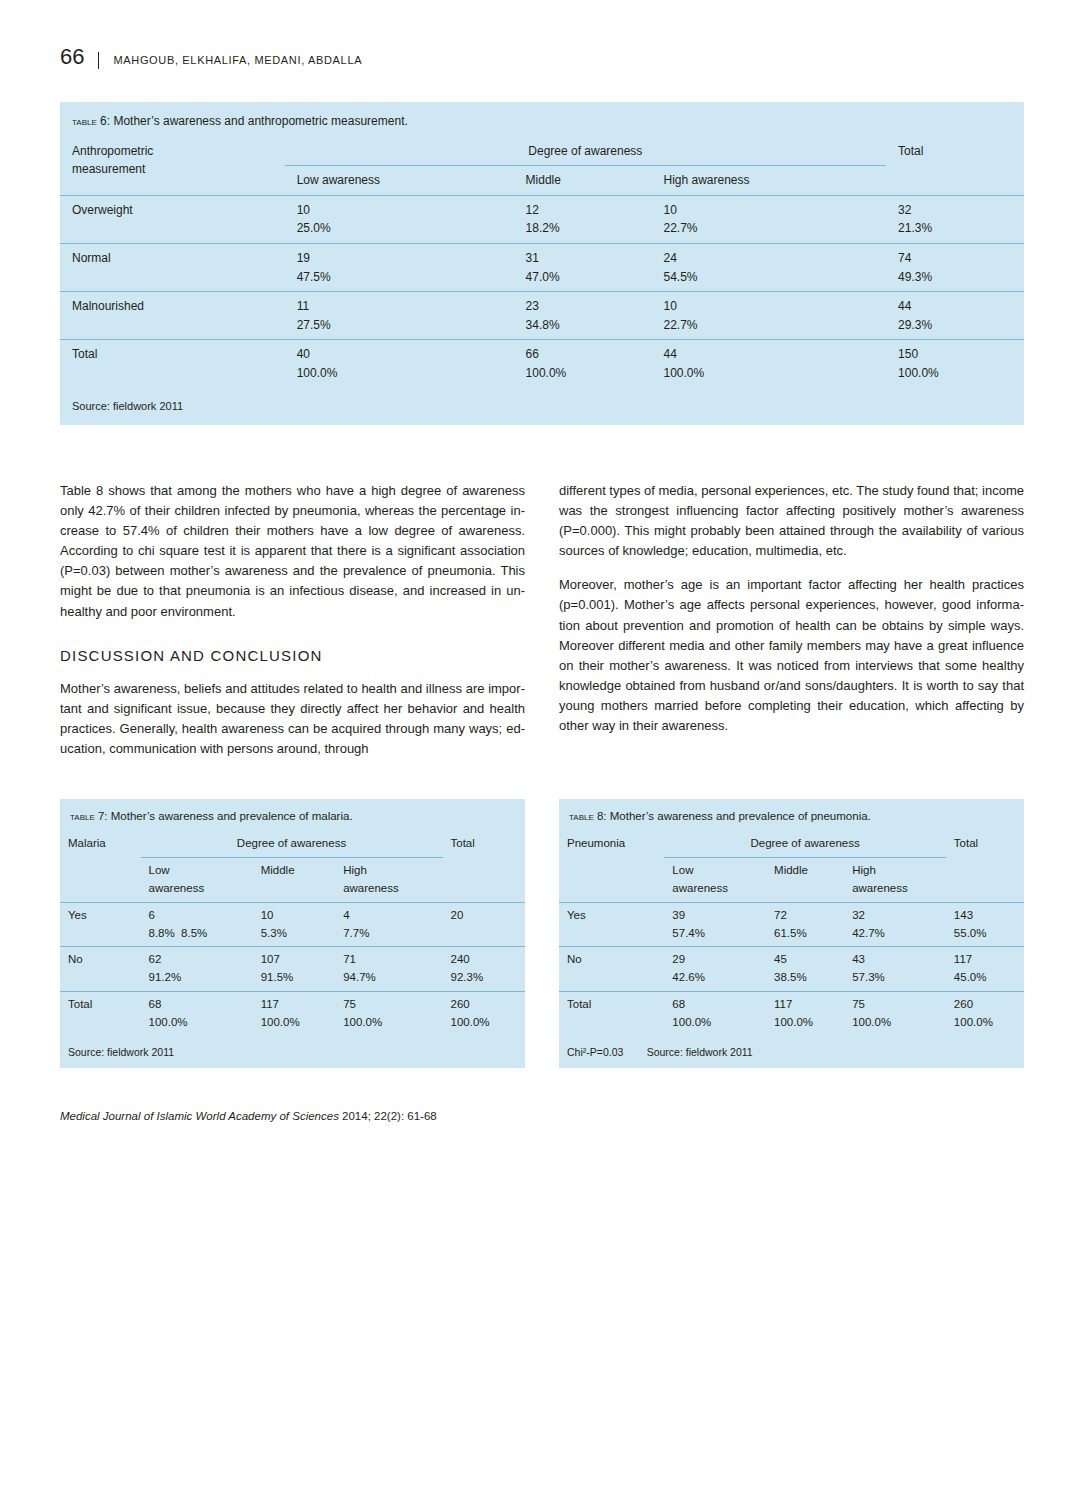66 Mahgoub, Elkhalifa, Medani, Abdalla
Table 6: Mother’s awareness and anthropometric measurement.
| Anthropometric measurement | Degree of awareness | Total |
| --- | --- | --- |
| Low awareness | Middle | High awareness |
| Overweight | 10 | 12 | 10 | 32 |
| | 25.0% | 18.2% | 22.7% | 21.3% |
| Normal | 19 | 31 | 24 | 74 |
| | 47.5% | 47.0% | 54.5% | 49.3% |
| Malnourished | 11 | 23 | 10 | 44 |
| | 27.5% | 34.8% | 22.7% | 29.3% |
| Total | 40 | 66 | 44 | 150 |
| | 100.0% | 100.0% | 100.0% | 100.0% |
| Source: fieldwork 2011 |
Table 8 shows that among the mothers who have a high degree of awareness only 42.7% of their children infected by pneumonia, whereas the percentage increase to 57.4% of children their mothers have a low degree of awareness. According to chi square test it is apparent that there is a significant association (P=0.03) between mother’s awareness and the prevalence of pneumonia. This might be due to that pneumonia is an infectious disease, and increased in unhealthy and poor environment.
Discussion and Conclusion
Mother’s awareness, beliefs and attitudes related to health and illness are important and significant issue, because they directly affect her behavior and health practices. Generally, health awareness can be acquired through many ways; education, communication with persons around, through
different types of media, personal experiences, etc. The study found that; income was the strongest influencing factor affecting positively mother’s awareness (P=0.000). This might probably been attained through the availability of various sources of knowledge; education, multimedia, etc.
Moreover, mother’s age is an important factor affecting her health practices (p=0.001). Mother’s age affects personal experiences, however, good information about prevention and promotion of health can be obtains by simple ways. Moreover different media and other family members may have a great influence on their mother’s awareness. It was noticed from interviews that some healthy knowledge obtained from husband or/and sons/daughters. It is worth to say that young mothers married before completing their education, which affecting by other way in their awareness.
Table 7: Mother’s awareness and prevalence of malaria.
| Malaria | Degree of awareness | Total |
| --- | --- | --- |
| Low awareness | Middle | High awareness |
| Yes | 6 | 10 | 4 | 20 |
| | 8.8% 8.5% | 5.3% | 7.7% | |
| No | 62 | 107 | 71 | 240 |
| | 91.2% | 91.5% | 94.7% | 92.3% |
| Total | 68 | 117 | 75 | 260 |
| | 100.0% | 100.0% | 100.0% | 100.0% |
| Source: fieldwork 2011 |
Table 8: Mother’s awareness and prevalence of pneumonia.
| Pneumonia | Degree of awareness | Total |
| --- | --- | --- |
| Low awareness | Middle | High awareness |
| Yes | 39 | 72 | 32 | 143 |
| | 57.4% | 61.5% | 42.7% | 55.0% |
| No | 29 | 45 | 43 | 117 |
| | 42.6% | 38.5% | 57.3% | 45.0% |
| Total | 68 | 117 | 75 | 260 |
| | 100.0% | 100.0% | 100.0% | 100.0% |
| Chi²-P=0.03 Source: fieldwork 2011 |
Medical Journal of Islamic World Academy of Sciences 2014; 22(2): 61-68